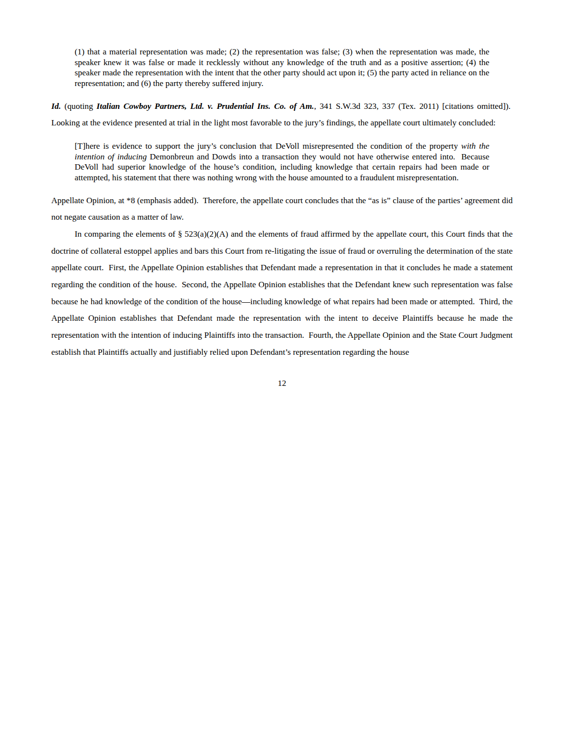(1) that a material representation was made; (2) the representation was false; (3) when the representation was made, the speaker knew it was false or made it recklessly without any knowledge of the truth and as a positive assertion; (4) the speaker made the representation with the intent that the other party should act upon it; (5) the party acted in reliance on the representation; and (6) the party thereby suffered injury.
Id. (quoting Italian Cowboy Partners, Ltd. v. Prudential Ins. Co. of Am., 341 S.W.3d 323, 337 (Tex. 2011) [citations omitted]). Looking at the evidence presented at trial in the light most favorable to the jury’s findings, the appellate court ultimately concluded:
[T]here is evidence to support the jury’s conclusion that DeVoll misrepresented the condition of the property with the intention of inducing Demonbreun and Dowds into a transaction they would not have otherwise entered into. Because DeVoll had superior knowledge of the house’s condition, including knowledge that certain repairs had been made or attempted, his statement that there was nothing wrong with the house amounted to a fraudulent misrepresentation.
Appellate Opinion, at *8 (emphasis added). Therefore, the appellate court concludes that the “as is” clause of the parties’ agreement did not negate causation as a matter of law.
In comparing the elements of § 523(a)(2)(A) and the elements of fraud affirmed by the appellate court, this Court finds that the doctrine of collateral estoppel applies and bars this Court from re-litigating the issue of fraud or overruling the determination of the state appellate court. First, the Appellate Opinion establishes that Defendant made a representation in that it concludes he made a statement regarding the condition of the house. Second, the Appellate Opinion establishes that the Defendant knew such representation was false because he had knowledge of the condition of the house—including knowledge of what repairs had been made or attempted. Third, the Appellate Opinion establishes that Defendant made the representation with the intent to deceive Plaintiffs because he made the representation with the intention of inducing Plaintiffs into the transaction. Fourth, the Appellate Opinion and the State Court Judgment establish that Plaintiffs actually and justifiably relied upon Defendant’s representation regarding the house
12